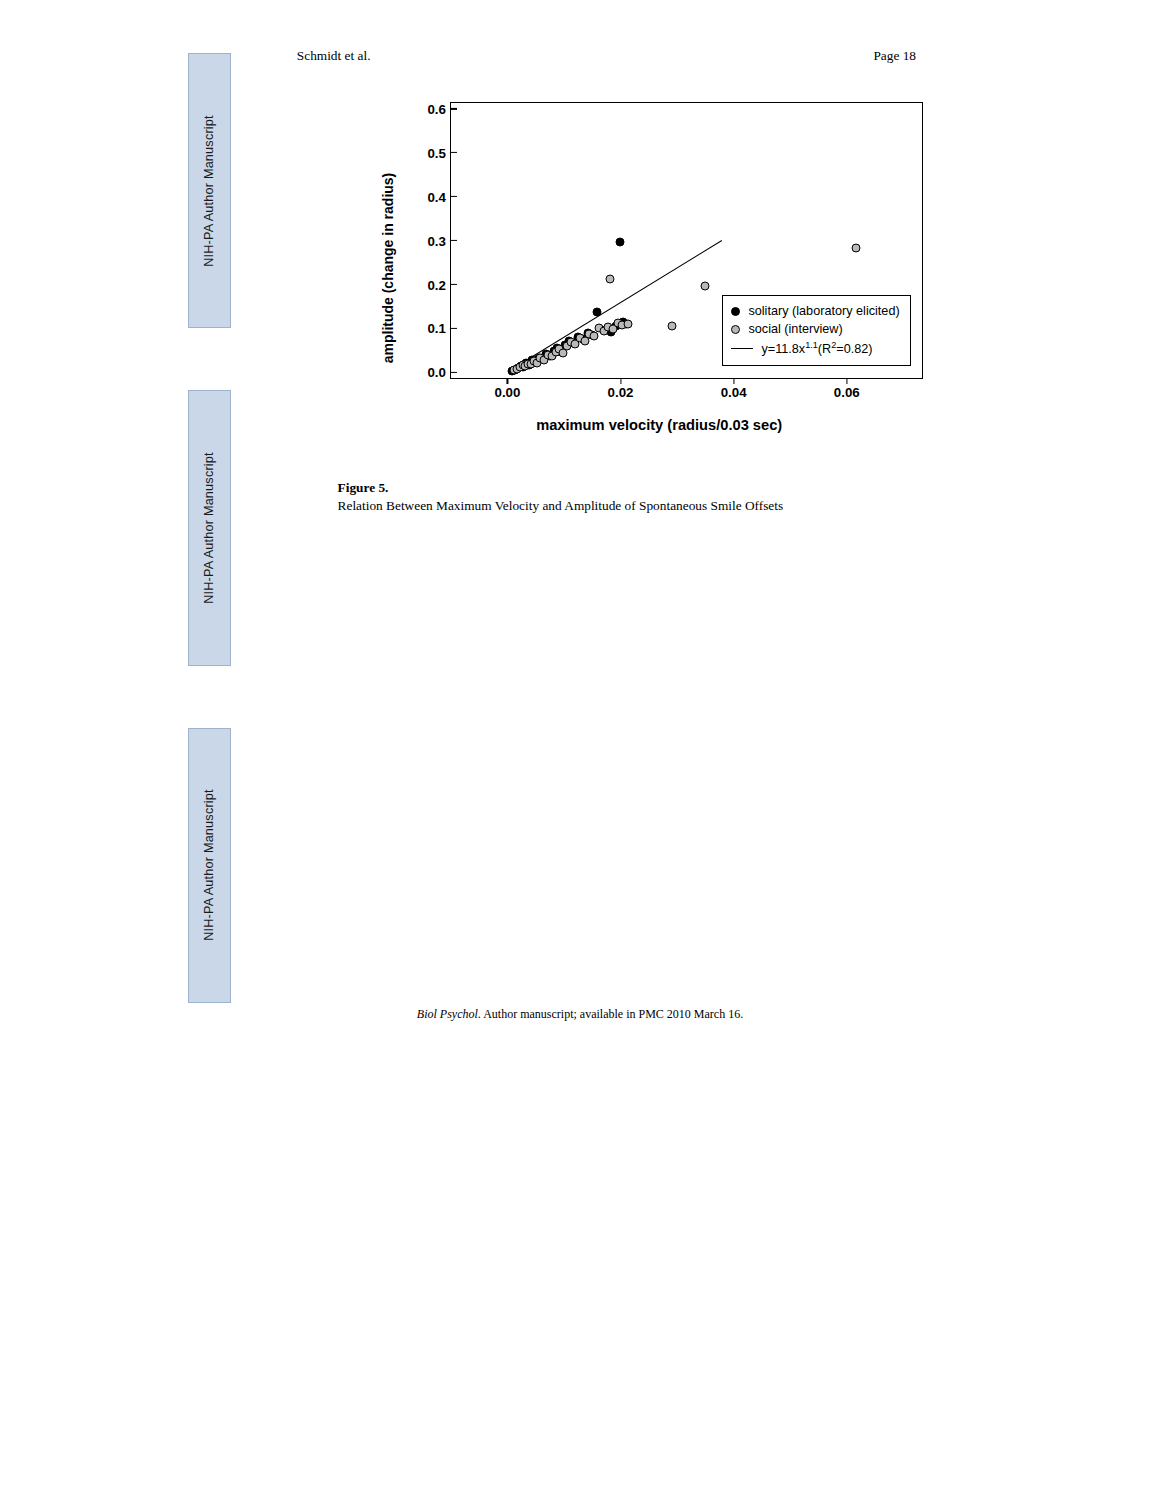NIH-PA Author Manuscript
NIH-PA Author Manuscript
NIH-PA Author Manuscript
Schmidt et al. Page 18
amplitude (change in radius)
0.6
0.5
0.4
0.3
0.2
0.1
0.0
0.00
0.02
0.04
0.06
solitary (laboratory elicited)
social (interview)
y=11.8x1.1(R2=0.82)
maximum velocity (radius/0.03 sec)
Figure 5.
Relation Between Maximum Velocity and Amplitude of Spontaneous Smile Offsets
Biol Psychol. Author manuscript; available in PMC 2010 March 16.